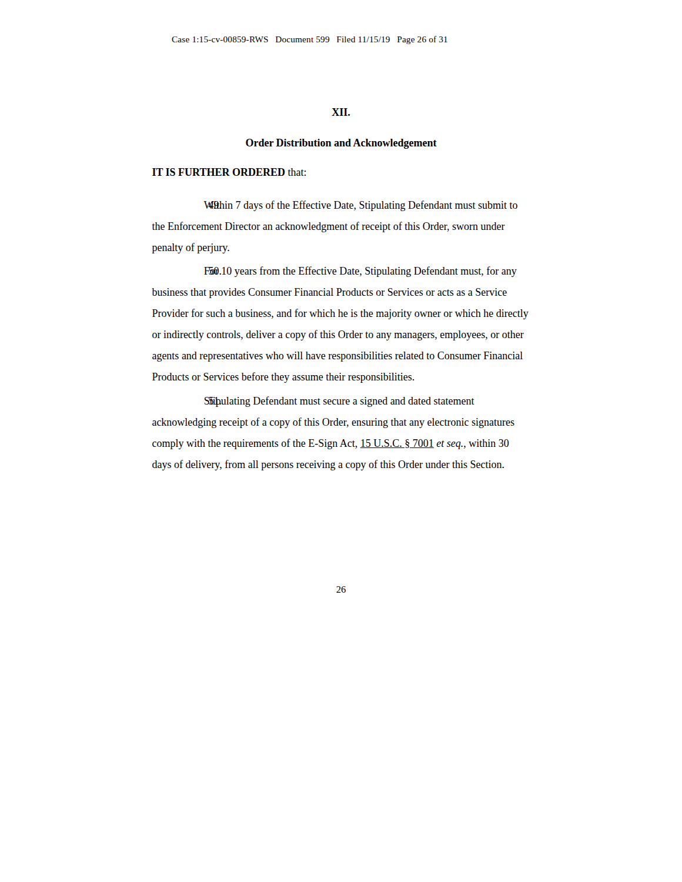Case 1:15-cv-00859-RWS Document 599 Filed 11/15/19 Page 26 of 31
XII.
Order Distribution and Acknowledgement
IT IS FURTHER ORDERED that:
49. Within 7 days of the Effective Date, Stipulating Defendant must submit to the Enforcement Director an acknowledgment of receipt of this Order, sworn under penalty of perjury.
50. For 10 years from the Effective Date, Stipulating Defendant must, for any business that provides Consumer Financial Products or Services or acts as a Service Provider for such a business, and for which he is the majority owner or which he directly or indirectly controls, deliver a copy of this Order to any managers, employees, or other agents and representatives who will have responsibilities related to Consumer Financial Products or Services before they assume their responsibilities.
51. Stipulating Defendant must secure a signed and dated statement acknowledging receipt of a copy of this Order, ensuring that any electronic signatures comply with the requirements of the E-Sign Act, 15 U.S.C. § 7001 et seq., within 30 days of delivery, from all persons receiving a copy of this Order under this Section.
26